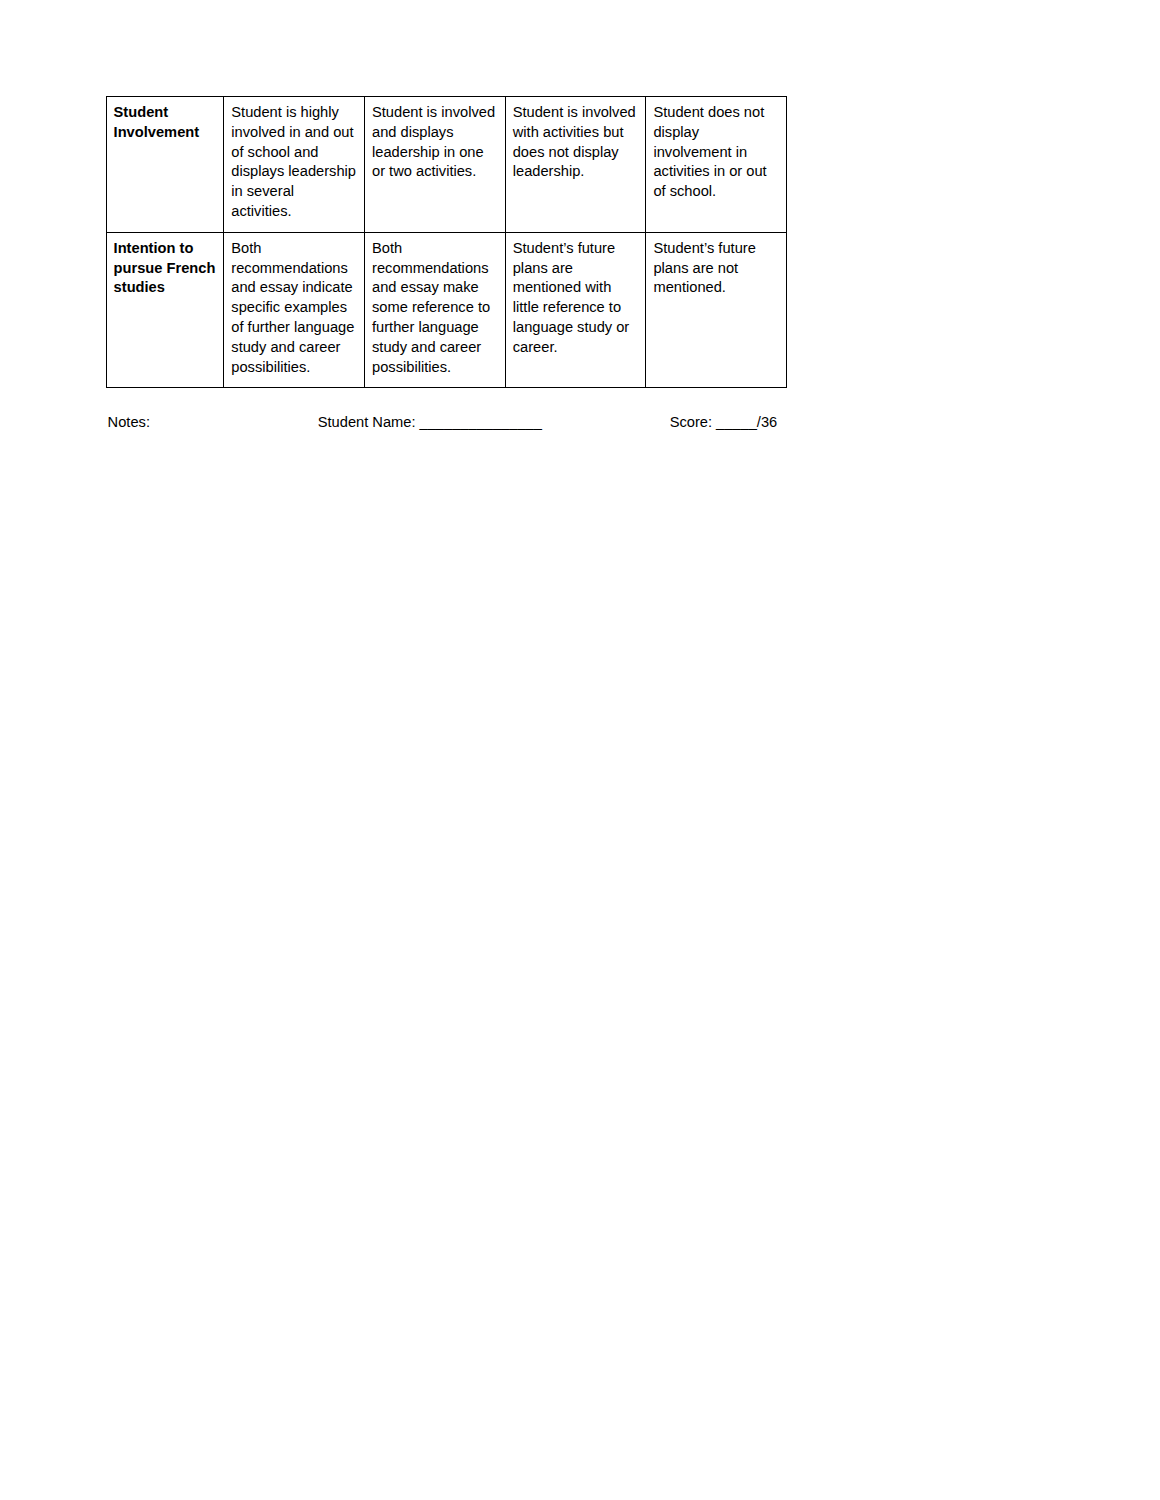| Student Involvement | Student is highly involved in and out of school and displays leadership in several activities. | Student is involved and displays leadership in one or two activities. | Student is involved with activities but does not display leadership. | Student does not display involvement in activities in or out of school. |
| Intention to pursue French studies | Both recommendations and essay indicate specific examples of further language study and career possibilities. | Both recommendations and essay make some reference to further language study and career possibilities. | Student’s future plans are mentioned with little reference to language study or career. | Student’s future plans are not mentioned. |
Notes: Student Name: _______________ Score: _____/36